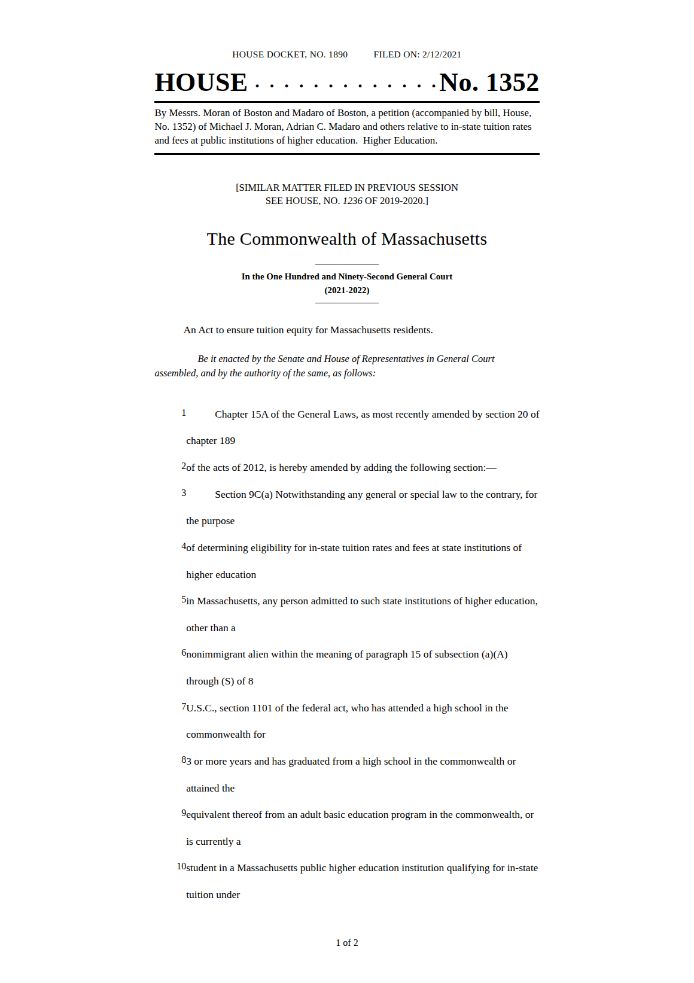HOUSE DOCKET, NO. 1890 FILED ON: 2/12/2021
HOUSE . . . . . . . . . . . . . . . No. 1352
By Messrs. Moran of Boston and Madaro of Boston, a petition (accompanied by bill, House, No. 1352) of Michael J. Moran, Adrian C. Madaro and others relative to in-state tuition rates and fees at public institutions of higher education. Higher Education.
[SIMILAR MATTER FILED IN PREVIOUS SESSION
SEE HOUSE, NO. 1236 OF 2019-2020.]
The Commonwealth of Massachusetts
In the One Hundred and Ninety-Second General Court
(2021-2022)
An Act to ensure tuition equity for Massachusetts residents.
Be it enacted by the Senate and House of Representatives in General Court assembled, and by the authority of the same, as follows:
| 1 | Chapter 15A of the General Laws, as most recently amended by section 20 of chapter 189 |
| 2 | of the acts of 2012, is hereby amended by adding the following section:— |
| 3 | Section 9C(a) Notwithstanding any general or special law to the contrary, for the purpose |
| 4 | of determining eligibility for in-state tuition rates and fees at state institutions of higher education |
| 5 | in Massachusetts, any person admitted to such state institutions of higher education, other than a |
| 6 | nonimmigrant alien within the meaning of paragraph 15 of subsection (a)(A) through (S) of 8 |
| 7 | U.S.C., section 1101 of the federal act, who has attended a high school in the commonwealth for |
| 8 | 3 or more years and has graduated from a high school in the commonwealth or attained the |
| 9 | equivalent thereof from an adult basic education program in the commonwealth, or is currently a |
| 10 | student in a Massachusetts public higher education institution qualifying for in-state tuition under |
1 of 2